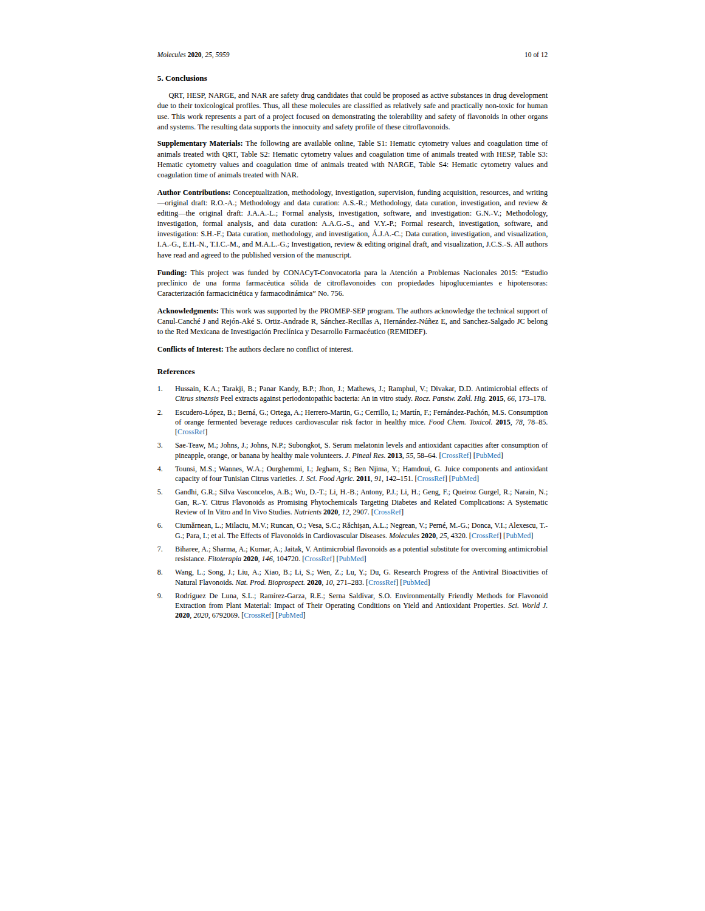Molecules 2020, 25, 5959
10 of 12
5. Conclusions
QRT, HESP, NARGE, and NAR are safety drug candidates that could be proposed as active substances in drug development due to their toxicological profiles. Thus, all these molecules are classified as relatively safe and practically non-toxic for human use. This work represents a part of a project focused on demonstrating the tolerability and safety of flavonoids in other organs and systems. The resulting data supports the innocuity and safety profile of these citroflavonoids.
Supplementary Materials: The following are available online, Table S1: Hematic cytometry values and coagulation time of animals treated with QRT, Table S2: Hematic cytometry values and coagulation time of animals treated with HESP, Table S3: Hematic cytometry values and coagulation time of animals treated with NARGE, Table S4: Hematic cytometry values and coagulation time of animals treated with NAR.
Author Contributions: Conceptualization, methodology, investigation, supervision, funding acquisition, resources, and writing—original draft: R.O.-A.; Methodology and data curation: A.S.-R.; Methodology, data curation, investigation, and review & editing—the original draft: J.A.A.-L.; Formal analysis, investigation, software, and investigation: G.N.-V.; Methodology, investigation, formal analysis, and data curation: A.A.G.-S., and V.Y.-P.; Formal research, investigation, software, and investigation: S.H.-F.; Data curation, methodology, and investigation, Á.J.A.-C.; Data curation, investigation, and visualization, I.A.-G., E.H.-N., T.I.C.-M., and M.A.L.-G.; Investigation, review & editing original draft, and visualization, J.C.S.-S. All authors have read and agreed to the published version of the manuscript.
Funding: This project was funded by CONACyT-Convocatoria para la Atención a Problemas Nacionales 2015: “Estudio preclínico de una forma farmacéutica sólida de citroflavonoides con propiedades hipoglucemiantes e hipotensoras: Caracterización farmacicinética y farmacodinámica” No. 756.
Acknowledgments: This work was supported by the PROMEP-SEP program. The authors acknowledge the technical support of Canul-Canché J and Rejón-Aké S. Ortiz-Andrade R, Sánchez-Recillas A, Hernández-Núñez E, and Sanchez-Salgado JC belong to the Red Mexicana de Investigación Preclínica y Desarrollo Farmacéutico (REMIDEF).
Conflicts of Interest: The authors declare no conflict of interest.
References
Hussain, K.A.; Tarakji, B.; Panar Kandy, B.P.; Jhon, J.; Mathews, J.; Ramphul, V.; Divakar, D.D. Antimicrobial effects of Citrus sinensis Peel extracts against periodontopathic bacteria: An in vitro study. Rocz. Panstw. Zakl. Hig. 2015, 66, 173–178.
Escudero-López, B.; Berná, G.; Ortega, A.; Herrero-Martin, G.; Cerrillo, I.; Martín, F.; Fernández-Pachón, M.S. Consumption of orange fermented beverage reduces cardiovascular risk factor in healthy mice. Food Chem. Toxicol. 2015, 78, 78–85. [CrossRef]
Sae-Teaw, M.; Johns, J.; Johns, N.P.; Subongkot, S. Serum melatonin levels and antioxidant capacities after consumption of pineapple, orange, or banana by healthy male volunteers. J. Pineal Res. 2013, 55, 58–64. [CrossRef] [PubMed]
Tounsi, M.S.; Wannes, W.A.; Ourghemmi, I.; Jegham, S.; Ben Njima, Y.; Hamdoui, G. Juice components and antioxidant capacity of four Tunisian Citrus varieties. J. Sci. Food Agric. 2011, 91, 142–151. [CrossRef] [PubMed]
Gandhi, G.R.; Silva Vasconcelos, A.B.; Wu, D.-T.; Li, H.-B.; Antony, P.J.; Li, H.; Geng, F.; Queiroz Gurgel, R.; Narain, N.; Gan, R.-Y. Citrus Flavonoids as Promising Phytochemicals Targeting Diabetes and Related Complications: A Systematic Review of In Vitro and In Vivo Studies. Nutrients 2020, 12, 2907. [CrossRef]
Ciumărnean, L.; Milaciu, M.V.; Runcan, O.; Vesa, S.C.; Răchișan, A.L.; Negrean, V.; Perné, M.-G.; Donca, V.I.; Alexescu, T.-G.; Para, I.; et al. The Effects of Flavonoids in Cardiovascular Diseases. Molecules 2020, 25, 4320. [CrossRef] [PubMed]
Biharee, A.; Sharma, A.; Kumar, A.; Jaitak, V. Antimicrobial flavonoids as a potential substitute for overcoming antimicrobial resistance. Fitoterapia 2020, 146, 104720. [CrossRef] [PubMed]
Wang, L.; Song, J.; Liu, A.; Xiao, B.; Li, S.; Wen, Z.; Lu, Y.; Du, G. Research Progress of the Antiviral Bioactivities of Natural Flavonoids. Nat. Prod. Bioprospect. 2020, 10, 271–283. [CrossRef] [PubMed]
Rodríguez De Luna, S.L.; Ramírez-Garza, R.E.; Serna Saldívar, S.O. Environmentally Friendly Methods for Flavonoid Extraction from Plant Material: Impact of Their Operating Conditions on Yield and Antioxidant Properties. Sci. World J. 2020, 2020, 6792069. [CrossRef] [PubMed]